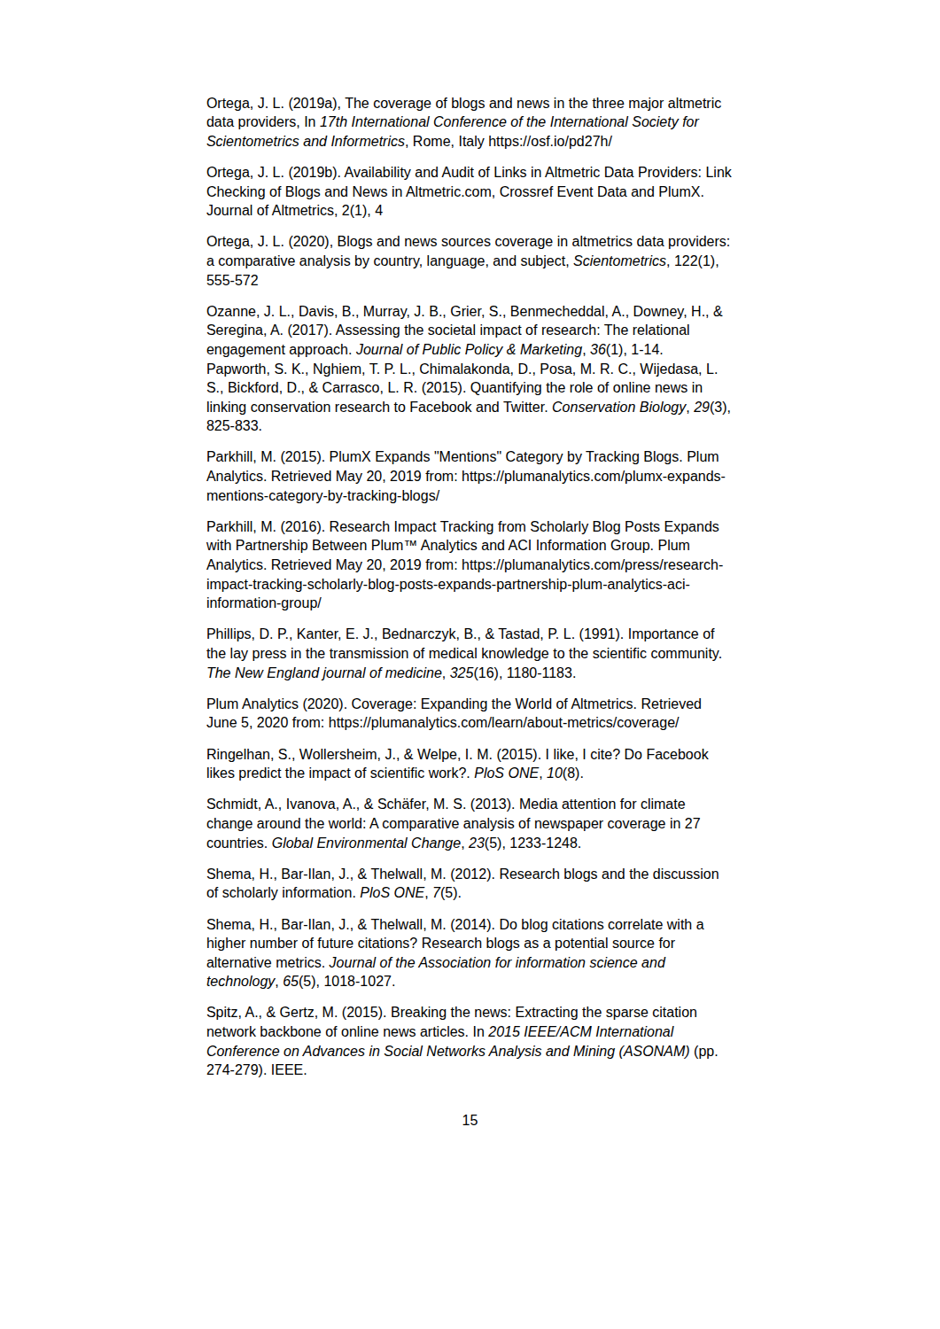Ortega, J. L. (2019a), The coverage of blogs and news in the three major altmetric data providers, In 17th International Conference of the International Society for Scientometrics and Informetrics, Rome, Italy https://osf.io/pd27h/
Ortega, J. L. (2019b). Availability and Audit of Links in Altmetric Data Providers: Link Checking of Blogs and News in Altmetric.com, Crossref Event Data and PlumX. Journal of Altmetrics, 2(1), 4
Ortega, J. L. (2020), Blogs and news sources coverage in altmetrics data providers: a comparative analysis by country, language, and subject, Scientometrics, 122(1), 555-572
Ozanne, J. L., Davis, B., Murray, J. B., Grier, S., Benmecheddal, A., Downey, H., & Seregina, A. (2017). Assessing the societal impact of research: The relational engagement approach. Journal of Public Policy & Marketing, 36(1), 1-14.
Papworth, S. K., Nghiem, T. P. L., Chimalakonda, D., Posa, M. R. C., Wijedasa, L. S., Bickford, D., & Carrasco, L. R. (2015). Quantifying the role of online news in linking conservation research to Facebook and Twitter. Conservation Biology, 29(3), 825-833.
Parkhill, M. (2015). PlumX Expands "Mentions" Category by Tracking Blogs. Plum Analytics. Retrieved May 20, 2019 from: https://plumanalytics.com/plumx-expands-mentions-category-by-tracking-blogs/
Parkhill, M. (2016). Research Impact Tracking from Scholarly Blog Posts Expands with Partnership Between Plum™ Analytics and ACI Information Group. Plum Analytics. Retrieved May 20, 2019 from: https://plumanalytics.com/press/research-impact-tracking-scholarly-blog-posts-expands-partnership-plum-analytics-aci-information-group/
Phillips, D. P., Kanter, E. J., Bednarczyk, B., & Tastad, P. L. (1991). Importance of the lay press in the transmission of medical knowledge to the scientific community. The New England journal of medicine, 325(16), 1180-1183.
Plum Analytics (2020). Coverage: Expanding the World of Altmetrics. Retrieved June 5, 2020 from: https://plumanalytics.com/learn/about-metrics/coverage/
Ringelhan, S., Wollersheim, J., & Welpe, I. M. (2015). I like, I cite? Do Facebook likes predict the impact of scientific work?. PloS ONE, 10(8).
Schmidt, A., Ivanova, A., & Schäfer, M. S. (2013). Media attention for climate change around the world: A comparative analysis of newspaper coverage in 27 countries. Global Environmental Change, 23(5), 1233-1248.
Shema, H., Bar-Ilan, J., & Thelwall, M. (2012). Research blogs and the discussion of scholarly information. PloS ONE, 7(5).
Shema, H., Bar-Ilan, J., & Thelwall, M. (2014). Do blog citations correlate with a higher number of future citations? Research blogs as a potential source for alternative metrics. Journal of the Association for information science and technology, 65(5), 1018-1027.
Spitz, A., & Gertz, M. (2015). Breaking the news: Extracting the sparse citation network backbone of online news articles. In 2015 IEEE/ACM International Conference on Advances in Social Networks Analysis and Mining (ASONAM) (pp. 274-279). IEEE.
15